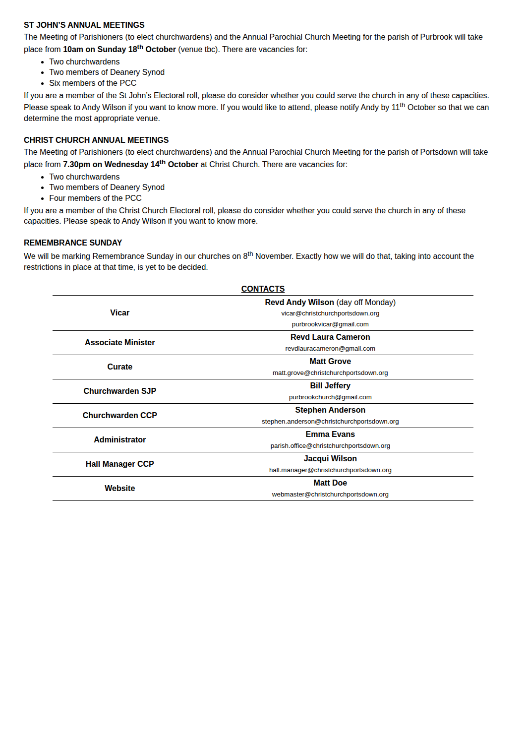St John’s Annual Meetings
The Meeting of Parishioners (to elect churchwardens) and the Annual Parochial Church Meeting for the parish of Purbrook will take place from 10am on Sunday 18th October (venue tbc). There are vacancies for:
Two churchwardens
Two members of Deanery Synod
Six members of the PCC
If you are a member of the St John’s Electoral roll, please do consider whether you could serve the church in any of these capacities. Please speak to Andy Wilson if you want to know more. If you would like to attend, please notify Andy by 11th October so that we can determine the most appropriate venue.
Christ Church Annual Meetings
The Meeting of Parishioners (to elect churchwardens) and the Annual Parochial Church Meeting for the parish of Portsdown will take place from 7.30pm on Wednesday 14th October at Christ Church. There are vacancies for:
Two churchwardens
Two members of Deanery Synod
Four members of the PCC
If you are a member of the Christ Church Electoral roll, please do consider whether you could serve the church in any of these capacities. Please speak to Andy Wilson if you want to know more.
Remembrance Sunday
We will be marking Remembrance Sunday in our churches on 8th November. Exactly how we will do that, taking into account the restrictions in place at that time, is yet to be decided.
CONTACTS
| Vicar | Revd Andy Wilson (day off Monday) vicar@christchurchportsdown.org purbrookvicar@gmail.com |
| Associate Minister | Revd Laura Cameron revdlauracameron@gmail.com |
| Curate | Matt Grove matt.grove@christchurchportsdown.org |
| Churchwarden SJP | Bill Jeffery purbrookchurch@gmail.com |
| Churchwarden CCP | Stephen Anderson stephen.anderson@christchurchportsdown.org |
| Administrator | Emma Evans parish.office@christchurchportsdown.org |
| Hall Manager CCP | Jacqui Wilson hall.manager@christchurchportsdown.org |
| Website | Matt Doe webmaster@christchurchportsdown.org |